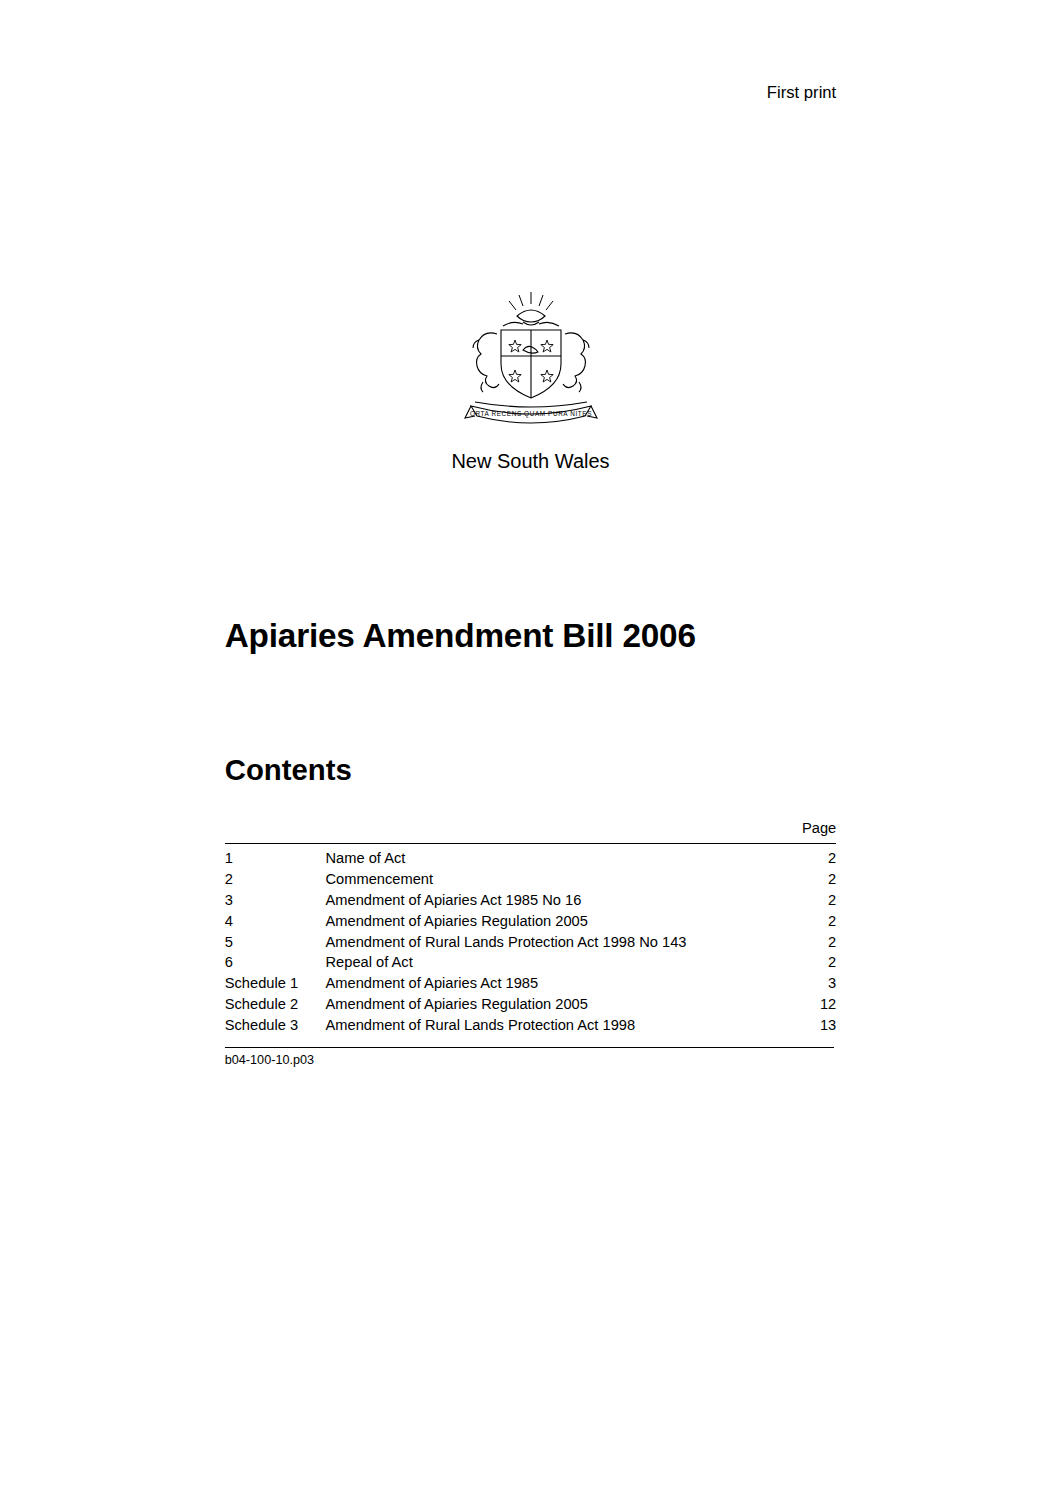First print
ORTA RECENS QUAM PURA NITES
New South Wales
Apiaries Amendment Bill 2006
Contents
| | | Page |
| 1 | Name of Act | 2 |
| 2 | Commencement | 2 |
| 3 | Amendment of Apiaries Act 1985 No 16 | 2 |
| 4 | Amendment of Apiaries Regulation 2005 | 2 |
| 5 | Amendment of Rural Lands Protection Act 1998 No 143 | 2 |
| 6 | Repeal of Act | 2 |
| Schedule 1 | Amendment of Apiaries Act 1985 | 3 |
| Schedule 2 | Amendment of Apiaries Regulation 2005 | 12 |
| Schedule 3 | Amendment of Rural Lands Protection Act 1998 | 13 |
b04-100-10.p03